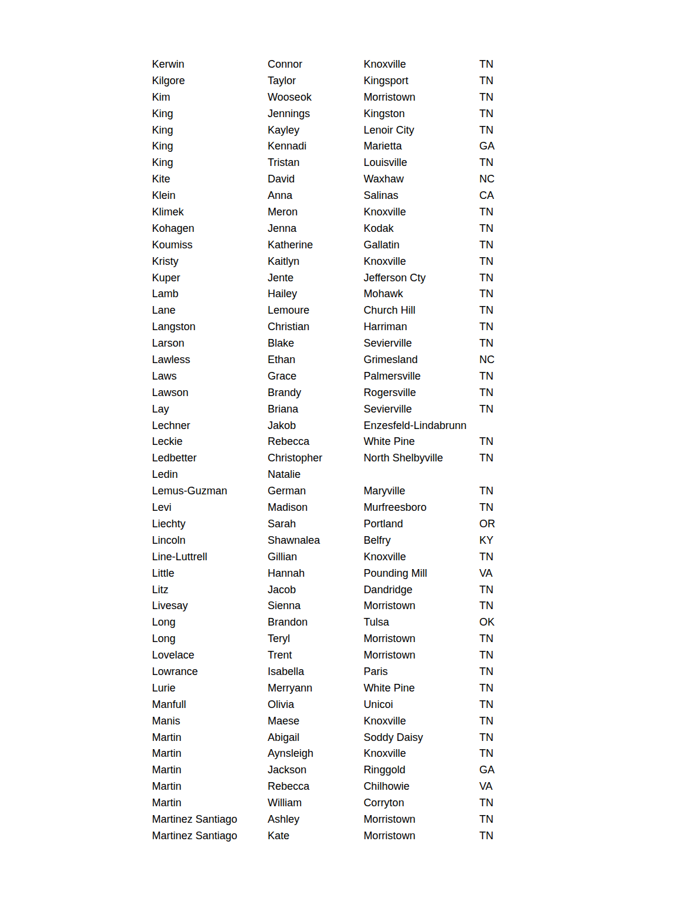| Kerwin | Connor | Knoxville | TN |
| Kilgore | Taylor | Kingsport | TN |
| Kim | Wooseok | Morristown | TN |
| King | Jennings | Kingston | TN |
| King | Kayley | Lenoir City | TN |
| King | Kennadi | Marietta | GA |
| King | Tristan | Louisville | TN |
| Kite | David | Waxhaw | NC |
| Klein | Anna | Salinas | CA |
| Klimek | Meron | Knoxville | TN |
| Kohagen | Jenna | Kodak | TN |
| Koumiss | Katherine | Gallatin | TN |
| Kristy | Kaitlyn | Knoxville | TN |
| Kuper | Jente | Jefferson Cty | TN |
| Lamb | Hailey | Mohawk | TN |
| Lane | Lemoure | Church Hill | TN |
| Langston | Christian | Harriman | TN |
| Larson | Blake | Sevierville | TN |
| Lawless | Ethan | Grimesland | NC |
| Laws | Grace | Palmersville | TN |
| Lawson | Brandy | Rogersville | TN |
| Lay | Briana | Sevierville | TN |
| Lechner | Jakob | Enzesfeld-Lindabrunn | |
| Leckie | Rebecca | White Pine | TN |
| Ledbetter | Christopher | North Shelbyville | TN |
| Ledin | Natalie | | |
| Lemus-Guzman | German | Maryville | TN |
| Levi | Madison | Murfreesboro | TN |
| Liechty | Sarah | Portland | OR |
| Lincoln | Shawnalea | Belfry | KY |
| Line-Luttrell | Gillian | Knoxville | TN |
| Little | Hannah | Pounding Mill | VA |
| Litz | Jacob | Dandridge | TN |
| Livesay | Sienna | Morristown | TN |
| Long | Brandon | Tulsa | OK |
| Long | Teryl | Morristown | TN |
| Lovelace | Trent | Morristown | TN |
| Lowrance | Isabella | Paris | TN |
| Lurie | Merryann | White Pine | TN |
| Manfull | Olivia | Unicoi | TN |
| Manis | Maese | Knoxville | TN |
| Martin | Abigail | Soddy Daisy | TN |
| Martin | Aynsleigh | Knoxville | TN |
| Martin | Jackson | Ringgold | GA |
| Martin | Rebecca | Chilhowie | VA |
| Martin | William | Corryton | TN |
| Martinez Santiago | Ashley | Morristown | TN |
| Martinez Santiago | Kate | Morristown | TN |